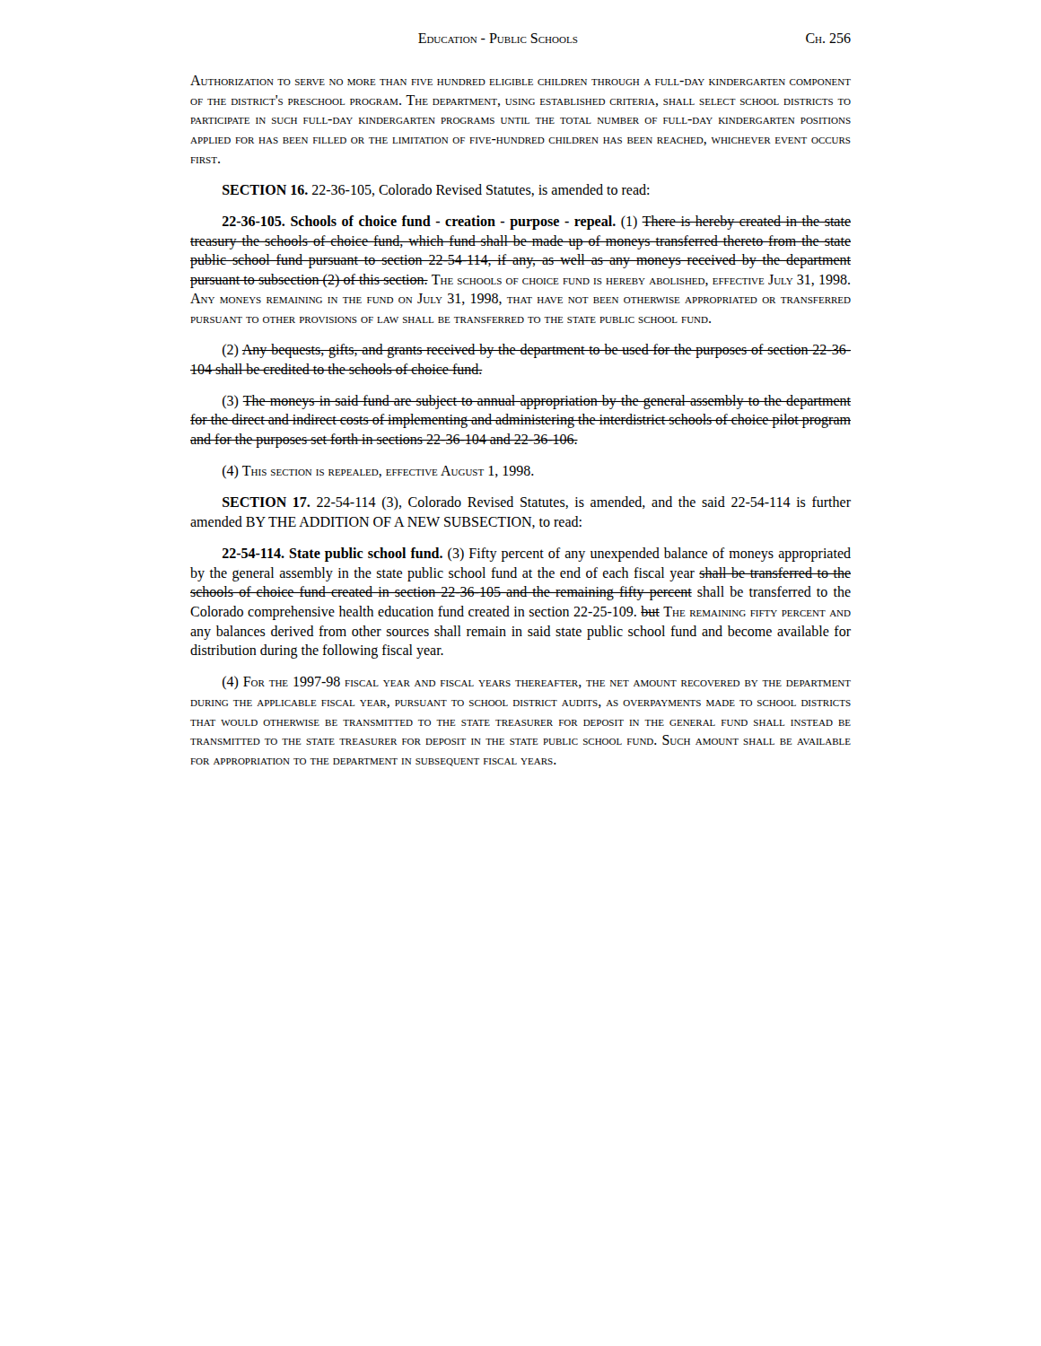Education - Public Schools Ch. 256
Authorization to serve no more than five hundred eligible children through a full-day kindergarten component of the district's preschool program. The department, using established criteria, shall select school districts to participate in such full-day kindergarten programs until the total number of full-day kindergarten positions applied for has been filled or the limitation of five-hundred children has been reached, whichever event occurs first.
SECTION 16. 22-36-105, Colorado Revised Statutes, is amended to read:
22-36-105. Schools of choice fund - creation - purpose - repeal. (1) There is hereby created in the state treasury the schools of choice fund, which fund shall be made up of moneys transferred thereto from the state public school fund pursuant to section 22-54-114, if any, as well as any moneys received by the department pursuant to subsection (2) of this section. The schools of choice fund is hereby abolished, effective July 31, 1998. Any moneys remaining in the fund on July 31, 1998, that have not been otherwise appropriated or transferred pursuant to other provisions of law shall be transferred to the state public school fund.
(2) Any bequests, gifts, and grants received by the department to be used for the purposes of section 22-36-104 shall be credited to the schools of choice fund.
(3) The moneys in said fund are subject to annual appropriation by the general assembly to the department for the direct and indirect costs of implementing and administering the interdistrict schools of choice pilot program and for the purposes set forth in sections 22-36-104 and 22-36-106.
(4) This section is repealed, effective August 1, 1998.
SECTION 17. 22-54-114 (3), Colorado Revised Statutes, is amended, and the said 22-54-114 is further amended BY THE ADDITION OF A NEW SUBSECTION, to read:
22-54-114. State public school fund. (3) Fifty percent of any unexpended balance of moneys appropriated by the general assembly in the state public school fund at the end of each fiscal year shall be transferred to the schools of choice fund created in section 22-36-105 and the remaining fifty percent shall be transferred to the Colorado comprehensive health education fund created in section 22-25-109. but The remaining fifty percent and any balances derived from other sources shall remain in said state public school fund and become available for distribution during the following fiscal year.
(4) For the 1997-98 fiscal year and fiscal years thereafter, the net amount recovered by the department during the applicable fiscal year, pursuant to school district audits, as overpayments made to school districts that would otherwise be transmitted to the state treasurer for deposit in the general fund shall instead be transmitted to the state treasurer for deposit in the state public school fund. Such amount shall be available for appropriation to the department in subsequent fiscal years.